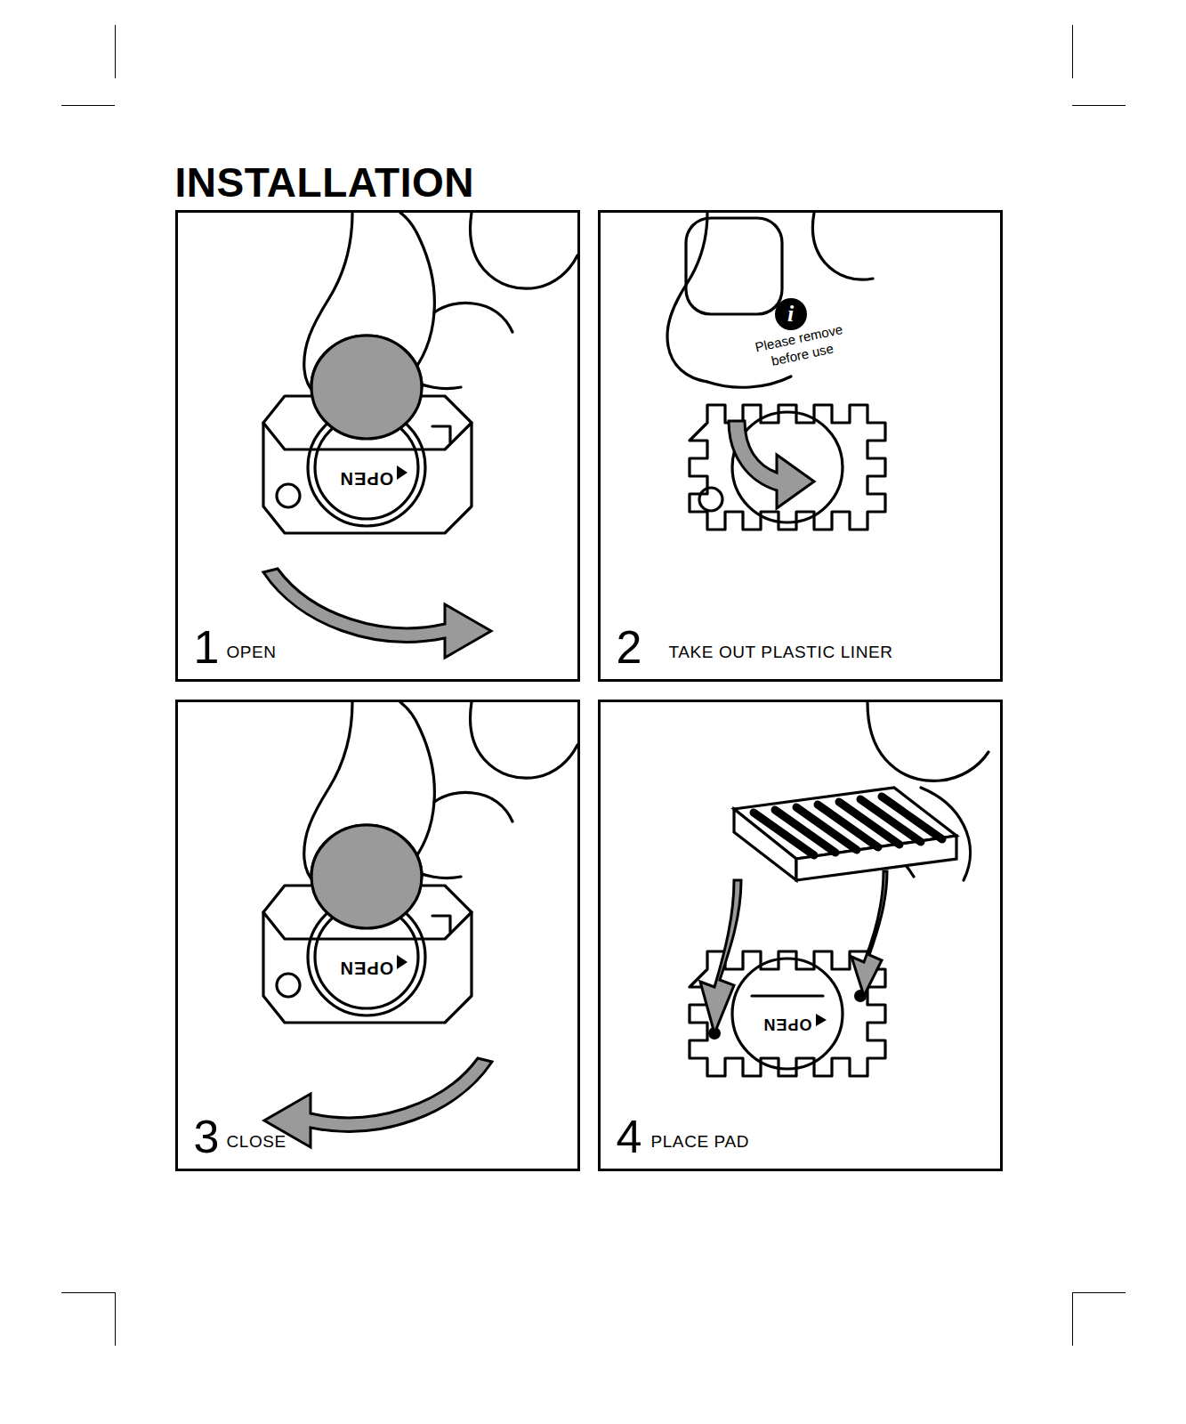INSTALLATION
OPEN
1 OPEN
i
Please remove
before use
2 TAKE OUT PLASTIC LINER
OPEN
3 CLOSE
OPEN
4 PLACE PAD